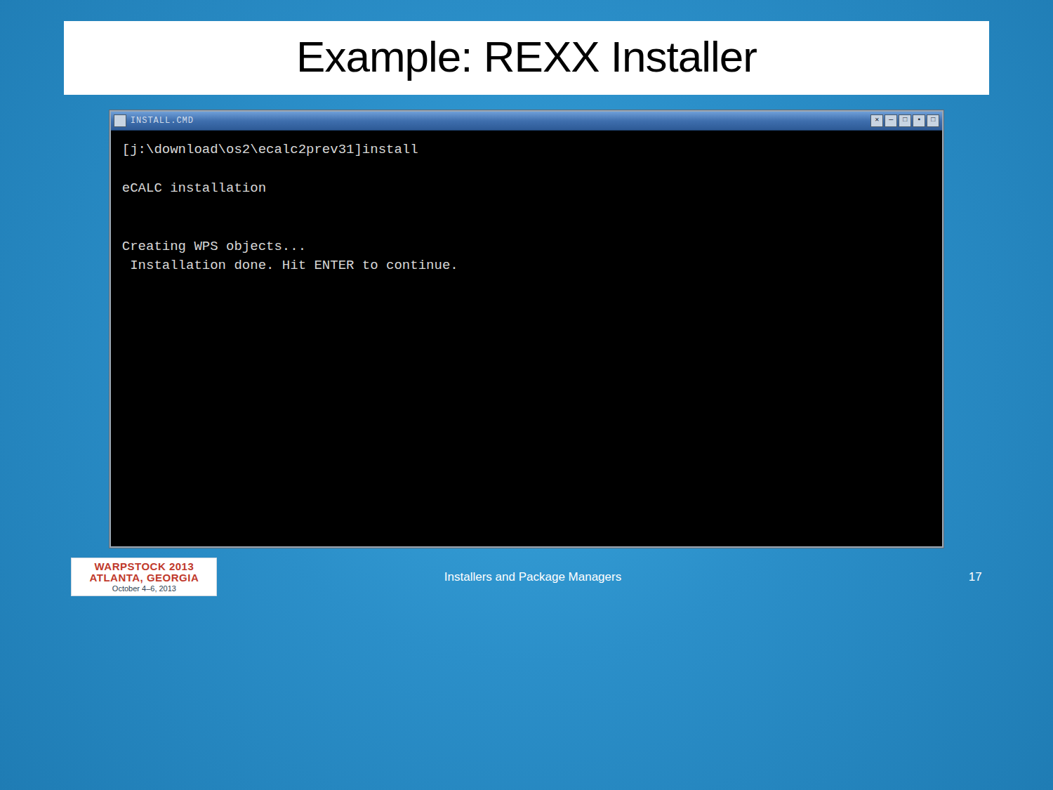Example: REXX Installer
INSTALL.CMD
✕ — □ ▪ □
[j:\download\os2\ecalc2prev31]install

eCALC installation


Creating WPS objects...
 Installation done. Hit ENTER to continue.
WARPSTOCK 2013
ATLANTA, GEORGIA
October 4–6, 2013
Installers and Package Managers
17